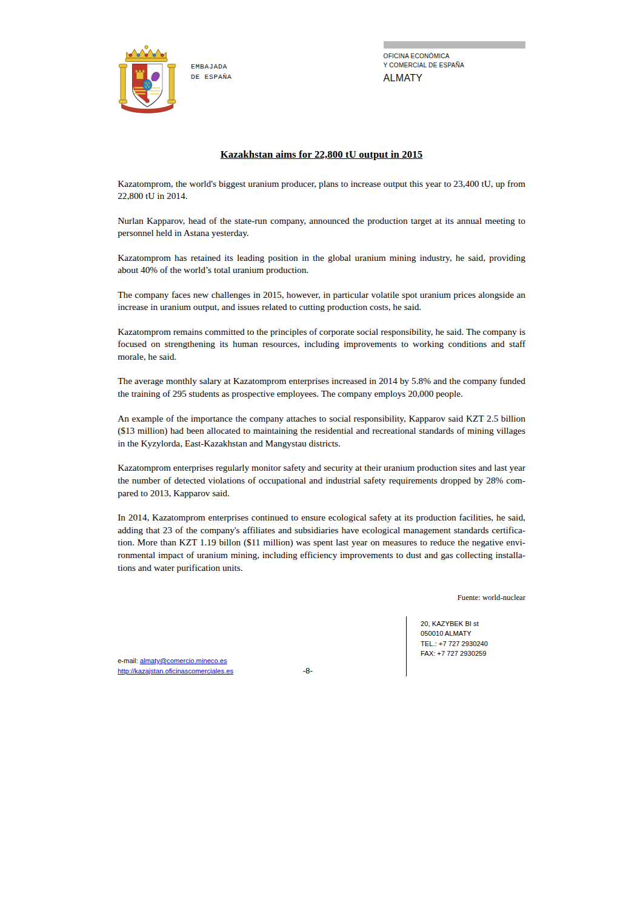EMBAJADA
DE ESPAÑA
OFICINA ECONÓMICA
Y COMERCIAL DE ESPAÑA
ALMATY
Kazakhstan aims for 22,800 tU output in 2015
Kazatomprom, the world's biggest uranium producer, plans to increase output this year to 23,400 tU, up from 22,800 tU in 2014.
Nurlan Kapparov, head of the state-run company, announced the production target at its annual meeting to personnel held in Astana yesterday.
Kazatomprom has retained its leading position in the global uranium mining industry, he said, providing about 40% of the world’s total uranium production.
The company faces new challenges in 2015, however, in particular volatile spot uranium prices alongside an increase in uranium output, and issues related to cutting production costs, he said.
Kazatomprom remains committed to the principles of corporate social responsibility, he said. The company is focused on strengthening its human resources, including improvements to working conditions and staff morale, he said.
The average monthly salary at Kazatomprom enterprises increased in 2014 by 5.8% and the company funded the training of 295 students as prospective employees. The company employs 20,000 people.
An example of the importance the company attaches to social responsibility, Kapparov said KZT 2.5 billion ($13 million) had been allocated to maintaining the residential and recreational standards of mining villages in the Kyzylorda, East-Kazakhstan and Mangystau districts.
Kazatomprom enterprises regularly monitor safety and security at their uranium production sites and last year the number of detected violations of occupational and industrial safety requirements dropped by 28% compared to 2013, Kapparov said.
In 2014, Kazatomprom enterprises continued to ensure ecological safety at its production facilities, he said, adding that 23 of the company's affiliates and subsidiaries have ecological management standards certification. More than KZT 1.19 billon ($11 million) was spent last year on measures to reduce the negative environmental impact of uranium mining, including efficiency improvements to dust and gas collecting installations and water purification units.
Fuente: world-nuclear
e-mail: almaty@comercio.mineco.es
http://kazajstan.oficinascomerciales.es
20, KAZYBEK BI st
050010 ALMATY
TEL.: +7 727 2930240
FAX: +7 727 2930259
-8-